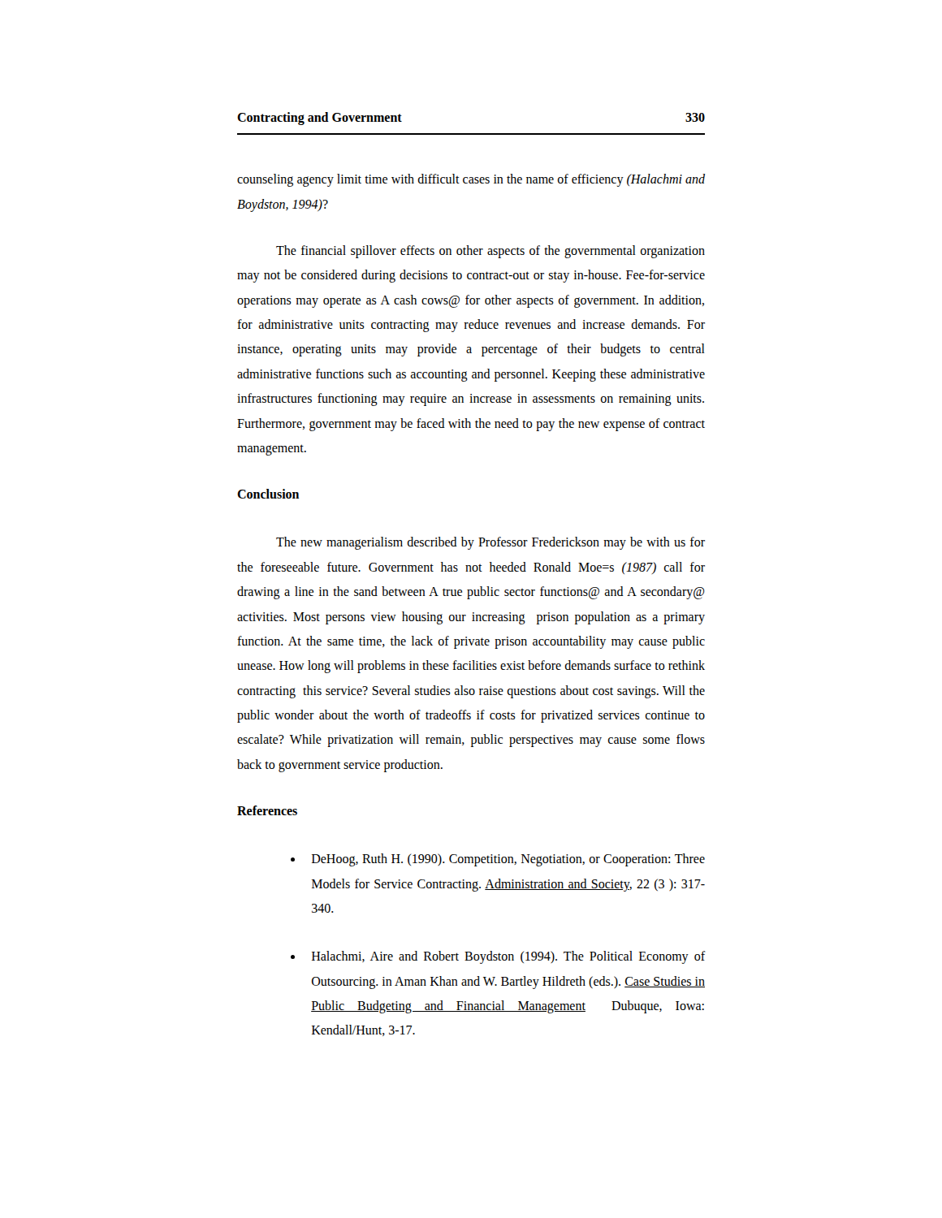Contracting and Government 330
counseling agency limit time with difficult cases in the name of efficiency (Halachmi and Boydston, 1994)?
The financial spillover effects on other aspects of the governmental organization may not be considered during decisions to contract-out or stay in-house. Fee-for-service operations may operate as A cash cows@ for other aspects of government. In addition, for administrative units contracting may reduce revenues and increase demands. For instance, operating units may provide a percentage of their budgets to central administrative functions such as accounting and personnel. Keeping these administrative infrastructures functioning may require an increase in assessments on remaining units. Furthermore, government may be faced with the need to pay the new expense of contract management.
Conclusion
The new managerialism described by Professor Frederickson may be with us for the foreseeable future. Government has not heeded Ronald Moe=s (1987) call for drawing a line in the sand between A true public sector functions@ and A secondary@ activities. Most persons view housing our increasing prison population as a primary function. At the same time, the lack of private prison accountability may cause public unease. How long will problems in these facilities exist before demands surface to rethink contracting this service? Several studies also raise questions about cost savings. Will the public wonder about the worth of tradeoffs if costs for privatized services continue to escalate? While privatization will remain, public perspectives may cause some flows back to government service production.
References
DeHoog, Ruth H. (1990). Competition, Negotiation, or Cooperation: Three Models for Service Contracting. Administration and Society, 22 (3 ): 317-340.
Halachmi, Aire and Robert Boydston (1994). The Political Economy of Outsourcing. in Aman Khan and W. Bartley Hildreth (eds.). Case Studies in Public Budgeting and Financial Management Dubuque, Iowa: Kendall/Hunt, 3-17.